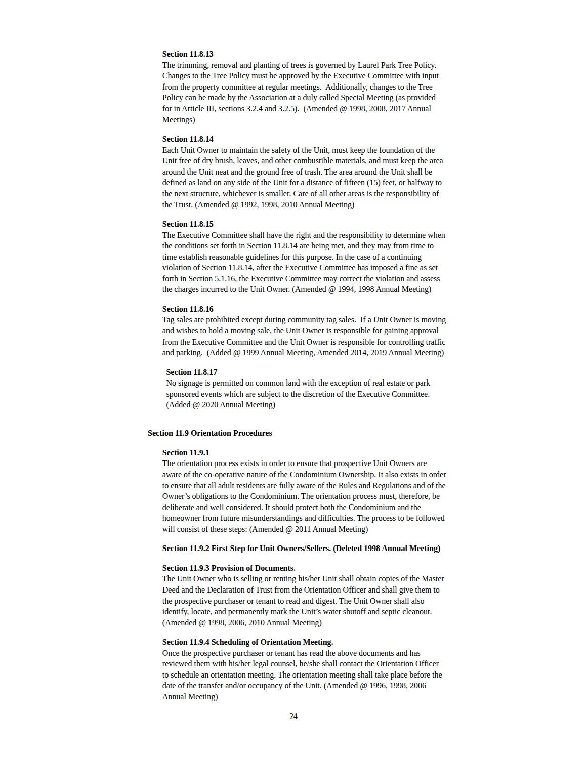Section 11.8.13
The trimming, removal and planting of trees is governed by Laurel Park Tree Policy. Changes to the Tree Policy must be approved by the Executive Committee with input from the property committee at regular meetings. Additionally, changes to the Tree Policy can be made by the Association at a duly called Special Meeting (as provided for in Article III, sections 3.2.4 and 3.2.5). (Amended @ 1998, 2008, 2017 Annual Meetings)
Section 11.8.14
Each Unit Owner to maintain the safety of the Unit, must keep the foundation of the Unit free of dry brush, leaves, and other combustible materials, and must keep the area around the Unit neat and the ground free of trash. The area around the Unit shall be defined as land on any side of the Unit for a distance of fifteen (15) feet, or halfway to the next structure, whichever is smaller. Care of all other areas is the responsibility of the Trust. (Amended @ 1992, 1998, 2010 Annual Meeting)
Section 11.8.15
The Executive Committee shall have the right and the responsibility to determine when the conditions set forth in Section 11.8.14 are being met, and they may from time to time establish reasonable guidelines for this purpose. In the case of a continuing violation of Section 11.8.14, after the Executive Committee has imposed a fine as set forth in Section 5.1.16, the Executive Committee may correct the violation and assess the charges incurred to the Unit Owner. (Amended @ 1994, 1998 Annual Meeting)
Section 11.8.16
Tag sales are prohibited except during community tag sales. If a Unit Owner is moving and wishes to hold a moving sale, the Unit Owner is responsible for gaining approval from the Executive Committee and the Unit Owner is responsible for controlling traffic and parking. (Added @ 1999 Annual Meeting, Amended 2014, 2019 Annual Meeting)
Section 11.8.17
No signage is permitted on common land with the exception of real estate or park sponsored events which are subject to the discretion of the Executive Committee. (Added @ 2020 Annual Meeting)
Section 11.9 Orientation Procedures
Section 11.9.1
The orientation process exists in order to ensure that prospective Unit Owners are aware of the co-operative nature of the Condominium Ownership. It also exists in order to ensure that all adult residents are fully aware of the Rules and Regulations and of the Owner’s obligations to the Condominium. The orientation process must, therefore, be deliberate and well considered. It should protect both the Condominium and the homeowner from future misunderstandings and difficulties. The process to be followed will consist of these steps: (Amended @ 2011 Annual Meeting)
Section 11.9.2 First Step for Unit Owners/Sellers. (Deleted 1998 Annual Meeting)
Section 11.9.3 Provision of Documents.
The Unit Owner who is selling or renting his/her Unit shall obtain copies of the Master Deed and the Declaration of Trust from the Orientation Officer and shall give them to the prospective purchaser or tenant to read and digest. The Unit Owner shall also identify, locate, and permanently mark the Unit’s water shutoff and septic cleanout. (Amended @ 1998, 2006, 2010 Annual Meeting)
Section 11.9.4 Scheduling of Orientation Meeting.
Once the prospective purchaser or tenant has read the above documents and has reviewed them with his/her legal counsel, he/she shall contact the Orientation Officer to schedule an orientation meeting. The orientation meeting shall take place before the date of the transfer and/or occupancy of the Unit. (Amended @ 1996, 1998, 2006 Annual Meeting)
24